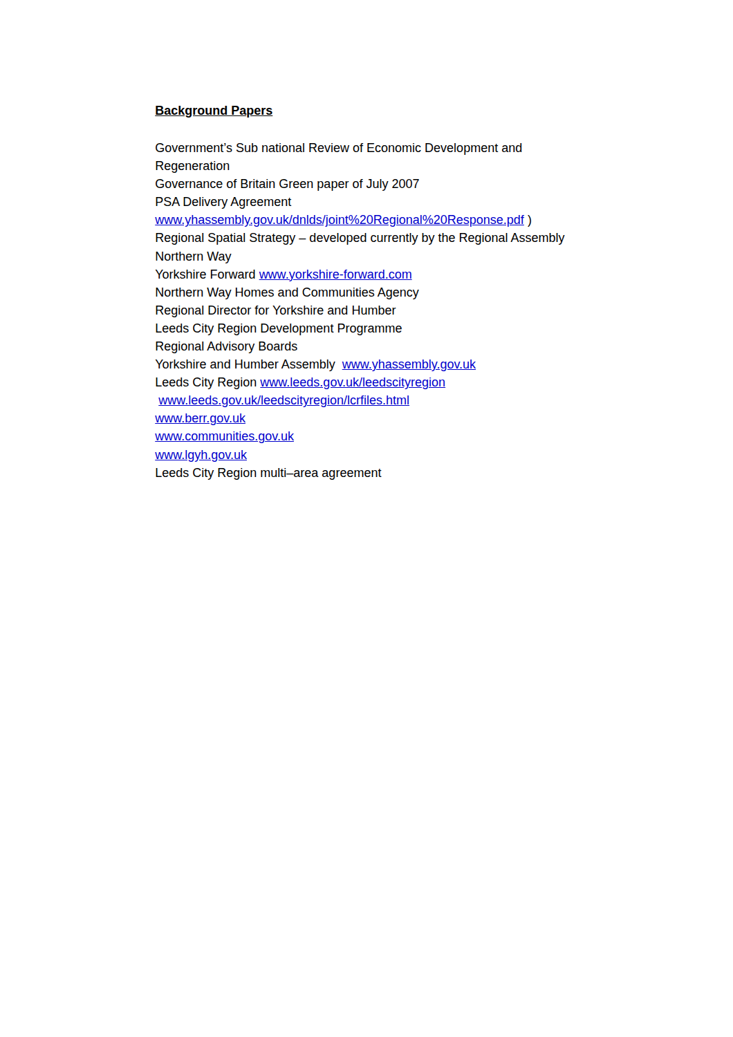Background Papers
Government’s Sub national Review of Economic Development and Regeneration
Governance of Britain Green paper of July 2007
PSA Delivery Agreement
www.yhassembly.gov.uk/dnlds/joint%20Regional%20Response.pdf )
Regional Spatial Strategy – developed currently by the Regional Assembly
Northern Way
Yorkshire Forward www.yorkshire-forward.com
Northern Way Homes and Communities Agency
Regional Director for Yorkshire and Humber
Leeds City Region Development Programme
Regional Advisory Boards
Yorkshire and Humber Assembly www.yhassembly.gov.uk
Leeds City Region www.leeds.gov.uk/leedscityregion
www.leeds.gov.uk/leedscityregion/lcrfiles.html
www.berr.gov.uk
www.communities.gov.uk
www.lgyh.gov.uk
Leeds City Region multi–area agreement